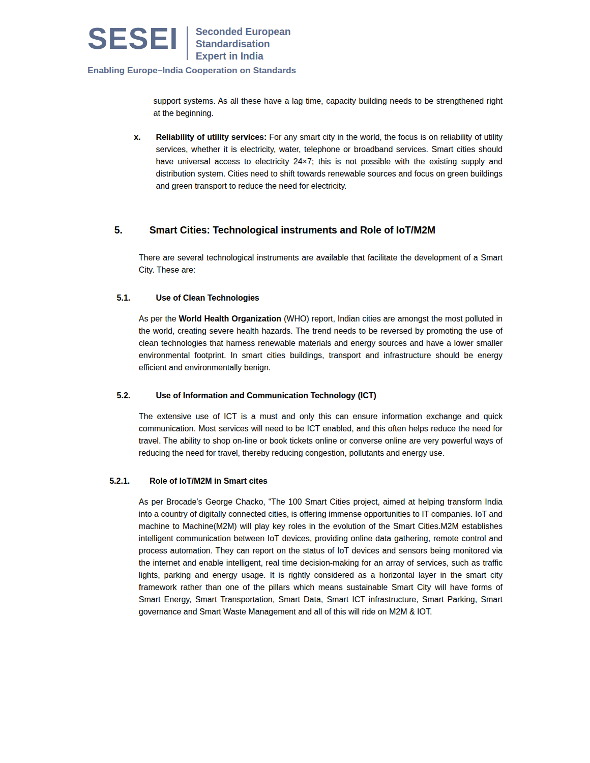SESEI
Seconded European
Standardisation
Expert in India
Enabling Europe–India Cooperation on Standards
support systems. As all these have a lag time, capacity building needs to be strengthened right at the beginning.
x.
Reliability of utility services: For any smart city in the world, the focus is on reliability of utility services, whether it is electricity, water, telephone or broadband services. Smart cities should have universal access to electricity 24×7; this is not possible with the existing supply and distribution system. Cities need to shift towards renewable sources and focus on green buildings and green transport to reduce the need for electricity.
5. Smart Cities: Technological instruments and Role of IoT/M2M
There are several technological instruments are available that facilitate the development of a Smart City. These are:
5.1. Use of Clean Technologies
As per the World Health Organization (WHO) report, Indian cities are amongst the most polluted in the world, creating severe health hazards. The trend needs to be reversed by promoting the use of clean technologies that harness renewable materials and energy sources and have a lower smaller environmental footprint. In smart cities buildings, transport and infrastructure should be energy efficient and environmentally benign.
5.2. Use of Information and Communication Technology (ICT)
The extensive use of ICT is a must and only this can ensure information exchange and quick communication. Most services will need to be ICT enabled, and this often helps reduce the need for travel. The ability to shop on-line or book tickets online or converse online are very powerful ways of reducing the need for travel, thereby reducing congestion, pollutants and energy use.
5.2.1. Role of IoT/M2M in Smart cites
As per Brocade’s George Chacko, “The 100 Smart Cities project, aimed at helping transform India into a country of digitally connected cities, is offering immense opportunities to IT companies. IoT and machine to Machine(M2M) will play key roles in the evolution of the Smart Cities.M2M establishes intelligent communication between IoT devices, providing online data gathering, remote control and process automation. They can report on the status of IoT devices and sensors being monitored via the internet and enable intelligent, real time decision-making for an array of services, such as traffic lights, parking and energy usage. It is rightly considered as a horizontal layer in the smart city framework rather than one of the pillars which means sustainable Smart City will have forms of Smart Energy, Smart Transportation, Smart Data, Smart ICT infrastructure, Smart Parking, Smart governance and Smart Waste Management and all of this will ride on M2M & IOT.